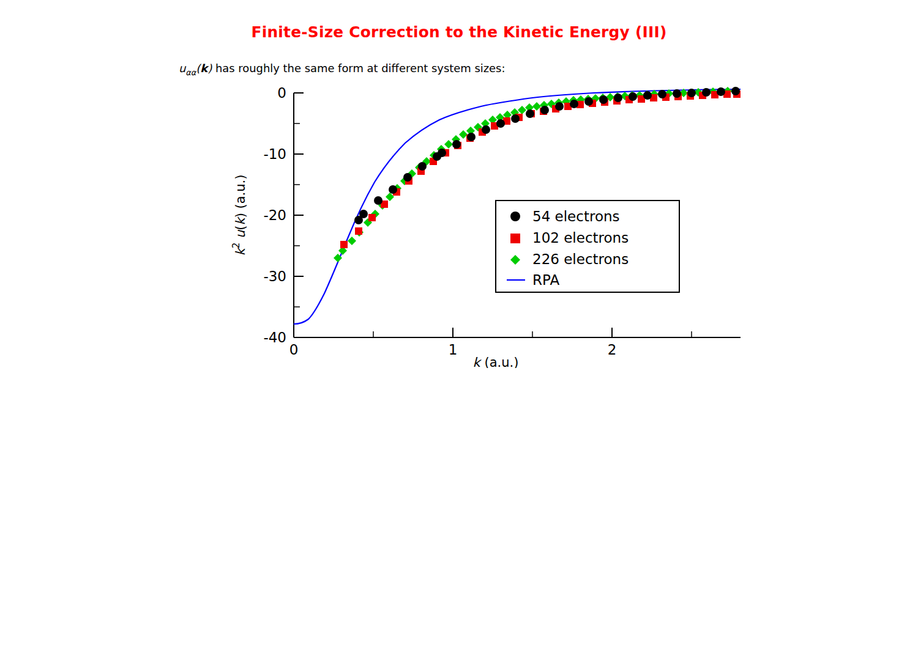Finite-Size Correction to the Kinetic Energy (III)
uαα(k) has roughly the same form at different system sizes:
0 -10 -20 -30 -40 0 1 2 k (a.u.) k2 u(k) (a.u.) 54 electrons 102 electrons 226 electrons RPA